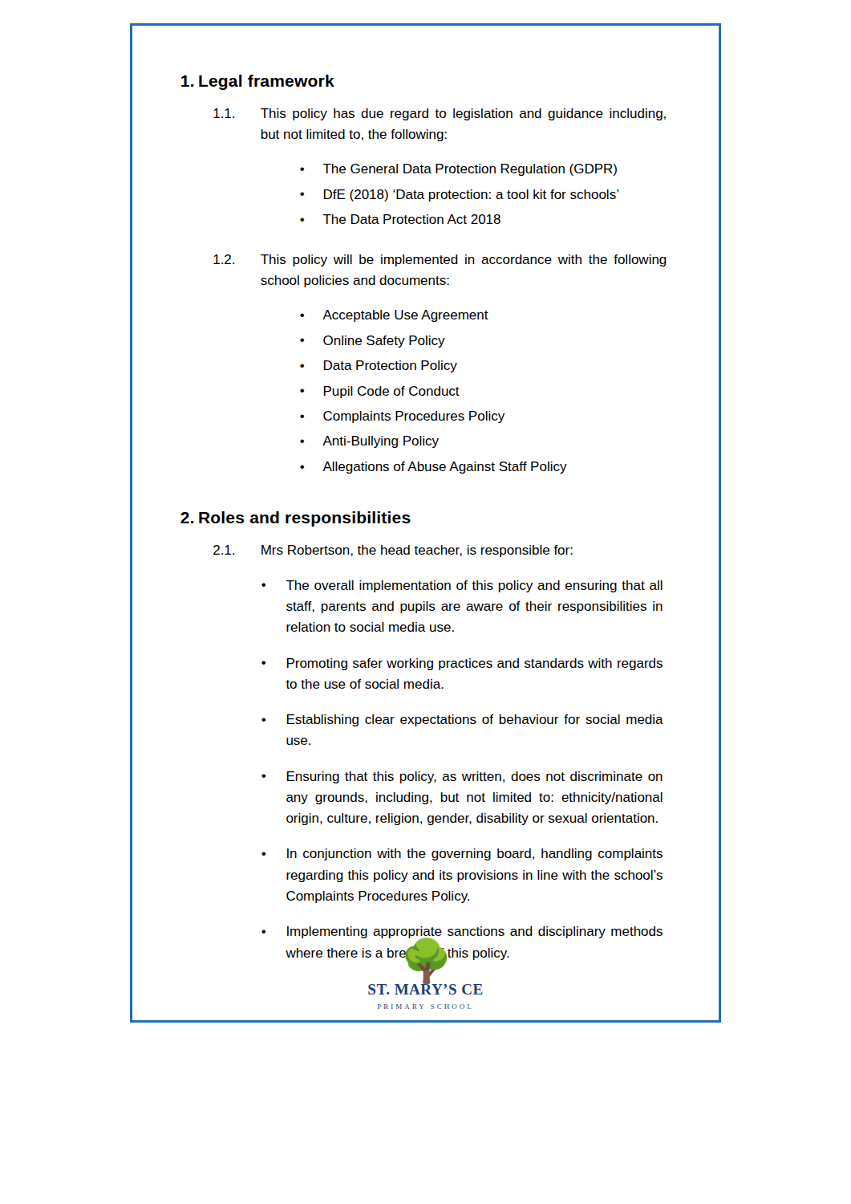1. Legal framework
1.1.
This policy has due regard to legislation and guidance including, but not limited to, the following:
The General Data Protection Regulation (GDPR)
DfE (2018) ‘Data protection: a tool kit for schools’
The Data Protection Act 2018
1.2.
This policy will be implemented in accordance with the following school policies and documents:
Acceptable Use Agreement
Online Safety Policy
Data Protection Policy
Pupil Code of Conduct
Complaints Procedures Policy
Anti-Bullying Policy
Allegations of Abuse Against Staff Policy
2. Roles and responsibilities
2.1.
Mrs Robertson, the head teacher, is responsible for:
The overall implementation of this policy and ensuring that all staff, parents and pupils are aware of their responsibilities in relation to social media use.
Promoting safer working practices and standards with regards to the use of social media.
Establishing clear expectations of behaviour for social media use.
Ensuring that this policy, as written, does not discriminate on any grounds, including, but not limited to: ethnicity/national origin, culture, religion, gender, disability or sexual orientation.
In conjunction with the governing board, handling complaints regarding this policy and its provisions in line with the school’s Complaints Procedures Policy.
Implementing appropriate sanctions and disciplinary methods where there is a breach of this policy.
🌳
ST. MARY’S CE
PRIMARY SCHOOL